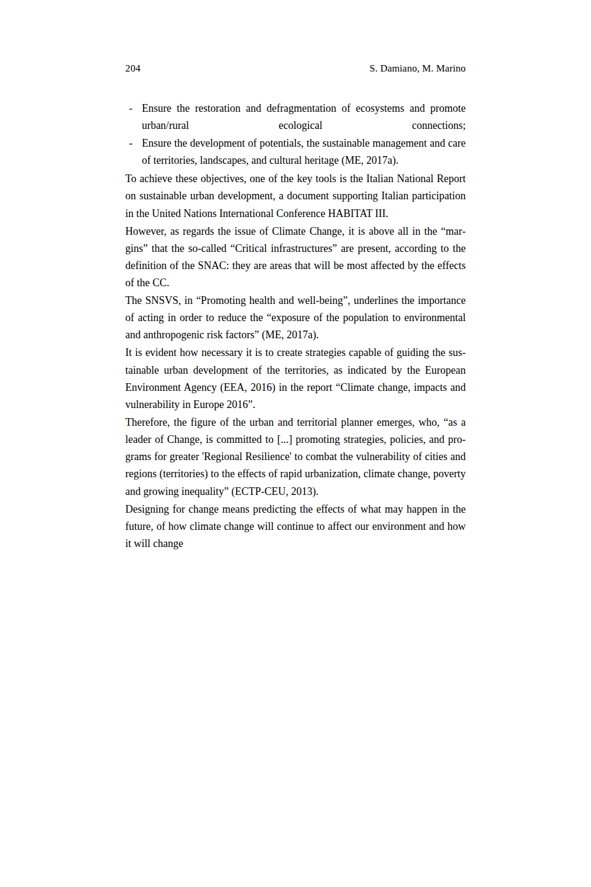204 S. Damiano, M. Marino
Ensure the restoration and defragmentation of ecosystems and promote urban/rural ecological connections;
Ensure the development of potentials, the sustainable management and care of territories, landscapes, and cultural heritage (ME, 2017a).
To achieve these objectives, one of the key tools is the Italian National Report on sustainable urban development, a document supporting Italian participation in the United Nations International Conference HABITAT III.
However, as regards the issue of Climate Change, it is above all in the “margins” that the so-called “Critical infrastructures” are present, according to the definition of the SNAC: they are areas that will be most affected by the effects of the CC.
The SNSVS, in “Promoting health and well-being”, underlines the importance of acting in order to reduce the “exposure of the population to environmental and anthropogenic risk factors” (ME, 2017a).
It is evident how necessary it is to create strategies capable of guiding the sustainable urban development of the territories, as indicated by the European Environment Agency (EEA, 2016) in the report “Climate change, impacts and vulnerability in Europe 2016”.
Therefore, the figure of the urban and territorial planner emerges, who, “as a leader of Change, is committed to [...] promoting strategies, policies, and programs for greater 'Regional Resilience' to combat the vulnerability of cities and regions (territories) to the effects of rapid urbanization, climate change, poverty and growing inequality” (ECTP-CEU, 2013).
Designing for change means predicting the effects of what may happen in the future, of how climate change will continue to affect our environment and how it will change